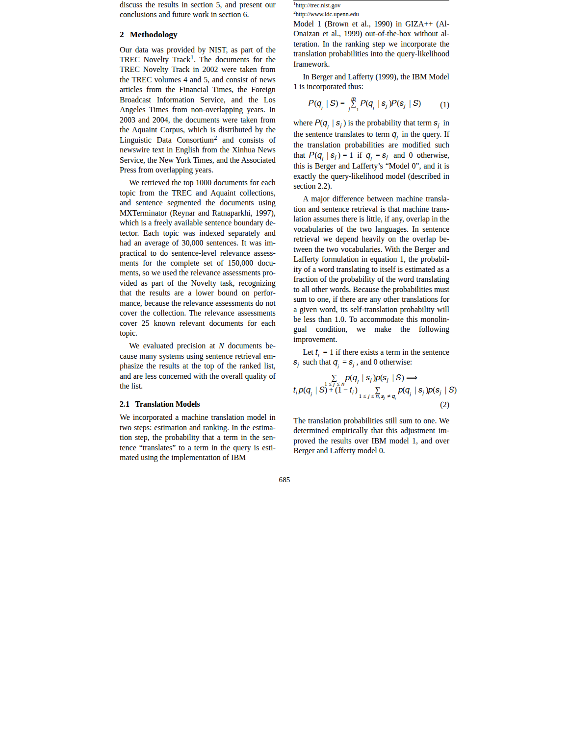discuss the results in section 5, and present our conclusions and future work in section 6.
2 Methodology
Our data was provided by NIST, as part of the TREC Novelty Track1. The documents for the TREC Novelty Track in 2002 were taken from the TREC volumes 4 and 5, and consist of news articles from the Financial Times, the Foreign Broadcast Information Service, and the Los Angeles Times from non-overlapping years. In 2003 and 2004, the documents were taken from the Aquaint Corpus, which is distributed by the Linguistic Data Consortium2 and consists of newswire text in English from the Xinhua News Service, the New York Times, and the Associated Press from overlapping years.
We retrieved the top 1000 documents for each topic from the TREC and Aquaint collections, and sentence segmented the documents using MXTerminator (Reynar and Ratnaparkhi, 1997), which is a freely available sentence boundary detector. Each topic was indexed separately and had an average of 30,000 sentences. It was impractical to do sentence-level relevance assessments for the complete set of 150,000 documents, so we used the relevance assessments provided as part of the Novelty task, recognizing that the results are a lower bound on performance, because the relevance assessments do not cover the collection. The relevance assessments cover 25 known relevant documents for each topic.
We evaluated precision at N documents because many systems using sentence retrieval emphasize the results at the top of the ranked list, and are less concerned with the overall quality of the list.
2.1 Translation Models
We incorporated a machine translation model in two steps: estimation and ranking. In the estimation step, the probability that a term in the sentence “translates” to a term in the query is estimated using the implementation of IBM
1http://trec.nist.gov
2http://www.ldc.upenn.edu
Model 1 (Brown et al., 1990) in GIZA++ (Al-Onaizan et al., 1999) out-of-the-box without alteration. In the ranking step we incorporate the translation probabilities into the query-likelihood framework.
In Berger and Lafferty (1999), the IBM Model 1 is incorporated thus:
P(qi|S) = ∑ j=1 m P(qi|sj) P(sj|S)
(1)
where P(qi|sj) is the probability that term sj in the sentence translates to term qi in the query. If the translation probabilities are modified such that P(qi|sj)=1 if qi=sj and 0 otherwise, this is Berger and Lafferty’s “Model 0”, and it is exactly the query-likelihood model (described in section 2.2).
A major difference between machine translation and sentence retrieval is that machine translation assumes there is little, if any, overlap in the vocabularies of the two languages. In sentence retrieval we depend heavily on the overlap between the two vocabularies. With the Berger and Lafferty formulation in equation 1, the probability of a word translating to itself is estimated as a fraction of the probability of the word translating to all other words. Because the probabilities must sum to one, if there are any other translations for a given word, its self-translation probability will be less than 1.0. To accommodate this monolingual condition, we make the following improvement.
Let ti=1 if there exists a term in the sentence sj such that qi=sj, and 0 otherwise:
∑ 1≤j≤n p(qi|sj) p(sj|S) ⟹
ti p(qi|S) + (1−ti) ∑ 1≤j≤n,sj≠qi p(qi|sj) p(sj|S)
(2)
The translation probabilities still sum to one. We determined empirically that this adjustment improved the results over IBM model 1, and over Berger and Lafferty model 0.
685